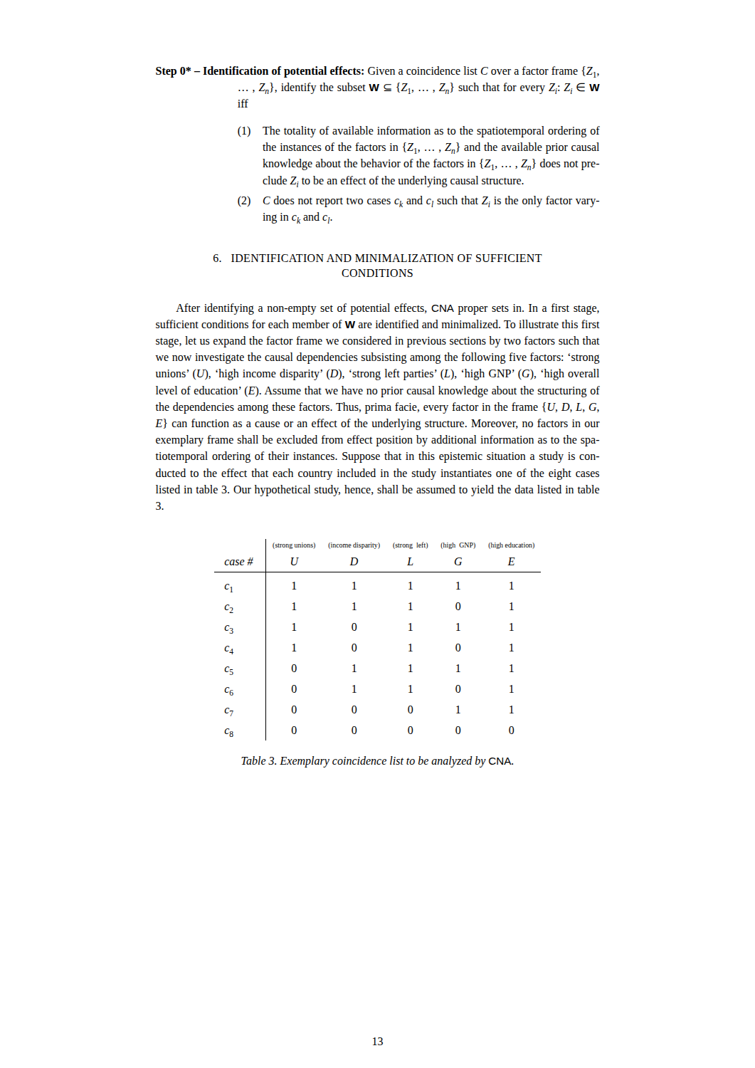Step 0* – Identification of potential effects: Given a coincidence list C over a factor frame {Z1, … , Zn}, identify the subset W ⊆ {Z1, … , Zn} such that for every Zi: Zi ∈ W iff
(1) The totality of available information as to the spatiotemporal ordering of the instances of the factors in {Z1, … , Zn} and the available prior causal knowledge about the behavior of the factors in {Z1, … , Zn} does not preclude Zi to be an effect of the underlying causal structure.
(2) C does not report two cases ck and cl such that Zi is the only factor varying in ck and cl.
6. IDENTIFICATION AND MINIMALIZATION OF SUFFICIENT
CONDITIONS
After identifying a non-empty set of potential effects, CNA proper sets in. In a first stage, sufficient conditions for each member of W are identified and minimalized. To illustrate this first stage, let us expand the factor frame we considered in previous sections by two factors such that we now investigate the causal dependencies subsisting among the following five factors: ‘strong unions’ (U), ‘high income disparity’ (D), ‘strong left parties’ (L), ‘high GNP’ (G), ‘high overall level of education’ (E). Assume that we have no prior causal knowledge about the structuring of the dependencies among these factors. Thus, prima facie, every factor in the frame {U, D, L, G, E} can function as a cause or an effect of the underlying structure. Moreover, no factors in our exemplary frame shall be excluded from effect position by additional information as to the spatiotemporal ordering of their instances. Suppose that in this epistemic situation a study is conducted to the effect that each country included in the study instantiates one of the eight cases listed in table 3. Our hypothetical study, hence, shall be assumed to yield the data listed in table 3.
| | (strong unions) | (income disparity) | (strong left) | (high GNP) | (high education) |
| --- | --- | --- | --- | --- | --- |
| case # | U | D | L | G | E |
| c 1 | 1 | 1 | 1 | 1 | 1 |
| c 2 | 1 | 1 | 1 | 0 | 1 |
| c 3 | 1 | 0 | 1 | 1 | 1 |
| c 4 | 1 | 0 | 1 | 0 | 1 |
| c 5 | 0 | 1 | 1 | 1 | 1 |
| c 6 | 0 | 1 | 1 | 0 | 1 |
| c 7 | 0 | 0 | 0 | 1 | 1 |
| c 8 | 0 | 0 | 0 | 0 | 0 |
Table 3. Exemplary coincidence list to be analyzed by CNA.
13